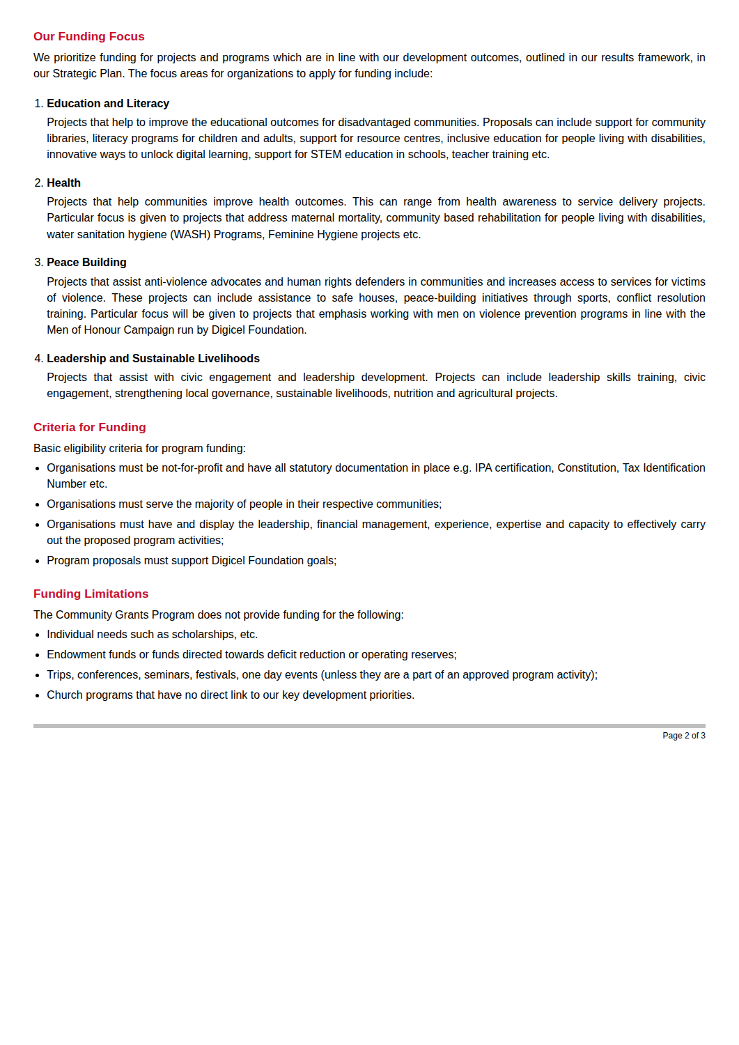Our Funding Focus
We prioritize funding for projects and programs which are in line with our development outcomes, outlined in our results framework, in our Strategic Plan. The focus areas for organizations to apply for funding include:
Education and Literacy
Projects that help to improve the educational outcomes for disadvantaged communities. Proposals can include support for community libraries, literacy programs for children and adults, support for resource centres, inclusive education for people living with disabilities, innovative ways to unlock digital learning, support for STEM education in schools, teacher training etc.
Health
Projects that help communities improve health outcomes. This can range from health awareness to service delivery projects. Particular focus is given to projects that address maternal mortality, community based rehabilitation for people living with disabilities, water sanitation hygiene (WASH) Programs, Feminine Hygiene projects etc.
Peace Building
Projects that assist anti-violence advocates and human rights defenders in communities and increases access to services for victims of violence. These projects can include assistance to safe houses, peace-building initiatives through sports, conflict resolution training. Particular focus will be given to projects that emphasis working with men on violence prevention programs in line with the Men of Honour Campaign run by Digicel Foundation.
Leadership and Sustainable Livelihoods
Projects that assist with civic engagement and leadership development. Projects can include leadership skills training, civic engagement, strengthening local governance, sustainable livelihoods, nutrition and agricultural projects.
Criteria for Funding
Basic eligibility criteria for program funding:
Organisations must be not-for-profit and have all statutory documentation in place e.g. IPA certification, Constitution, Tax Identification Number etc.
Organisations must serve the majority of people in their respective communities;
Organisations must have and display the leadership, financial management, experience, expertise and capacity to effectively carry out the proposed program activities;
Program proposals must support Digicel Foundation goals;
Funding Limitations
The Community Grants Program does not provide funding for the following:
Individual needs such as scholarships, etc.
Endowment funds or funds directed towards deficit reduction or operating reserves;
Trips, conferences, seminars, festivals, one day events (unless they are a part of an approved program activity);
Church programs that have no direct link to our key development priorities.
Page 2 of 3